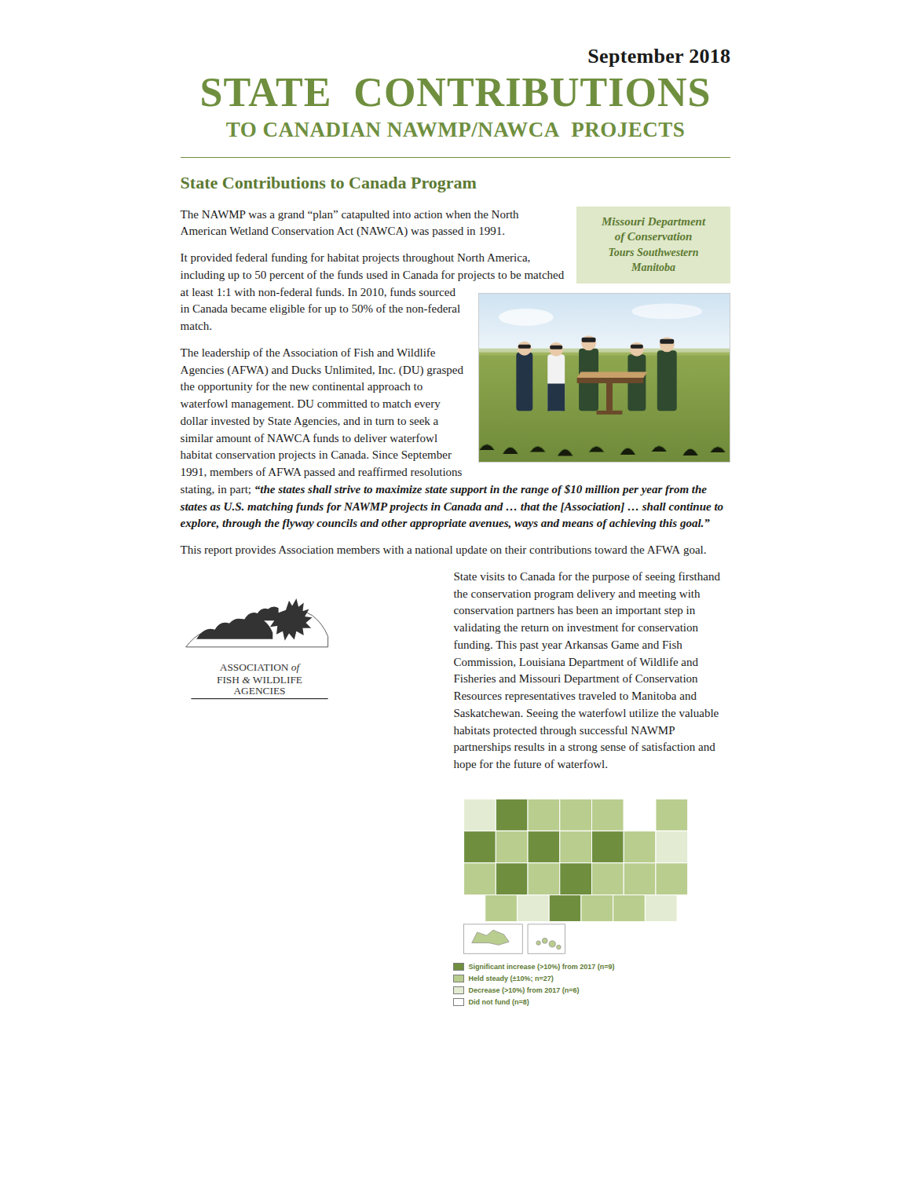September 2018
STATE CONTRIBUTIONS
TO CANADIAN NAWMP/NAWCA PROJECTS
State Contributions to Canada Program
Missouri Department
of Conservation
Tours Southwestern
Manitoba
The NAWMP was a grand “plan” catapulted into action when the North American Wetland Conservation Act (NAWCA) was passed in 1991.
It provided federal funding for habitat projects throughout North America, including up to 50 percent of the funds used in Canada for projects to be matched at least 1:1 with non-federal funds. In 2010, funds sourced in Canada became eligible for up to 50% of the non-federal match.
The leadership of the Association of Fish and Wildlife Agencies (AFWA) and Ducks Unlimited, Inc. (DU) grasped the opportunity for the new continental approach to waterfowl management. DU committed to match every dollar invested by State Agencies, and in turn to seek a similar amount of NAWCA funds to deliver waterfowl habitat conservation projects in Canada. Since September 1991, members of AFWA passed and reaffirmed resolutions stating, in part; “the states shall strive to maximize state support in the range of $10 million per year from the states as U.S. matching funds for NAWMP projects in Canada and … that the [Association] … shall continue to explore, through the flyway councils and other appropriate avenues, ways and means of achieving this goal.”
This report provides Association members with a national update on their contributions toward the AFWA goal.
State visits to Canada for the purpose of seeing firsthand the conservation program delivery and meeting with conservation partners has been an important step in validating the return on investment for conservation funding. This past year Arkansas Game and Fish Commission, Louisiana Department of Wildlife and Fisheries and Missouri Department of Conservation Resources representatives traveled to Manitoba and Saskatchewan. Seeing the waterfowl utilize the valuable habitats protected through successful NAWMP partnerships results in a strong sense of satisfaction and hope for the future of waterfowl.
Significant increase (>10%) from 2017 (n=9)
Held steady (±10%; n=27)
Decrease (>10%) from 2017 (n=6)
Did not fund (n=8)